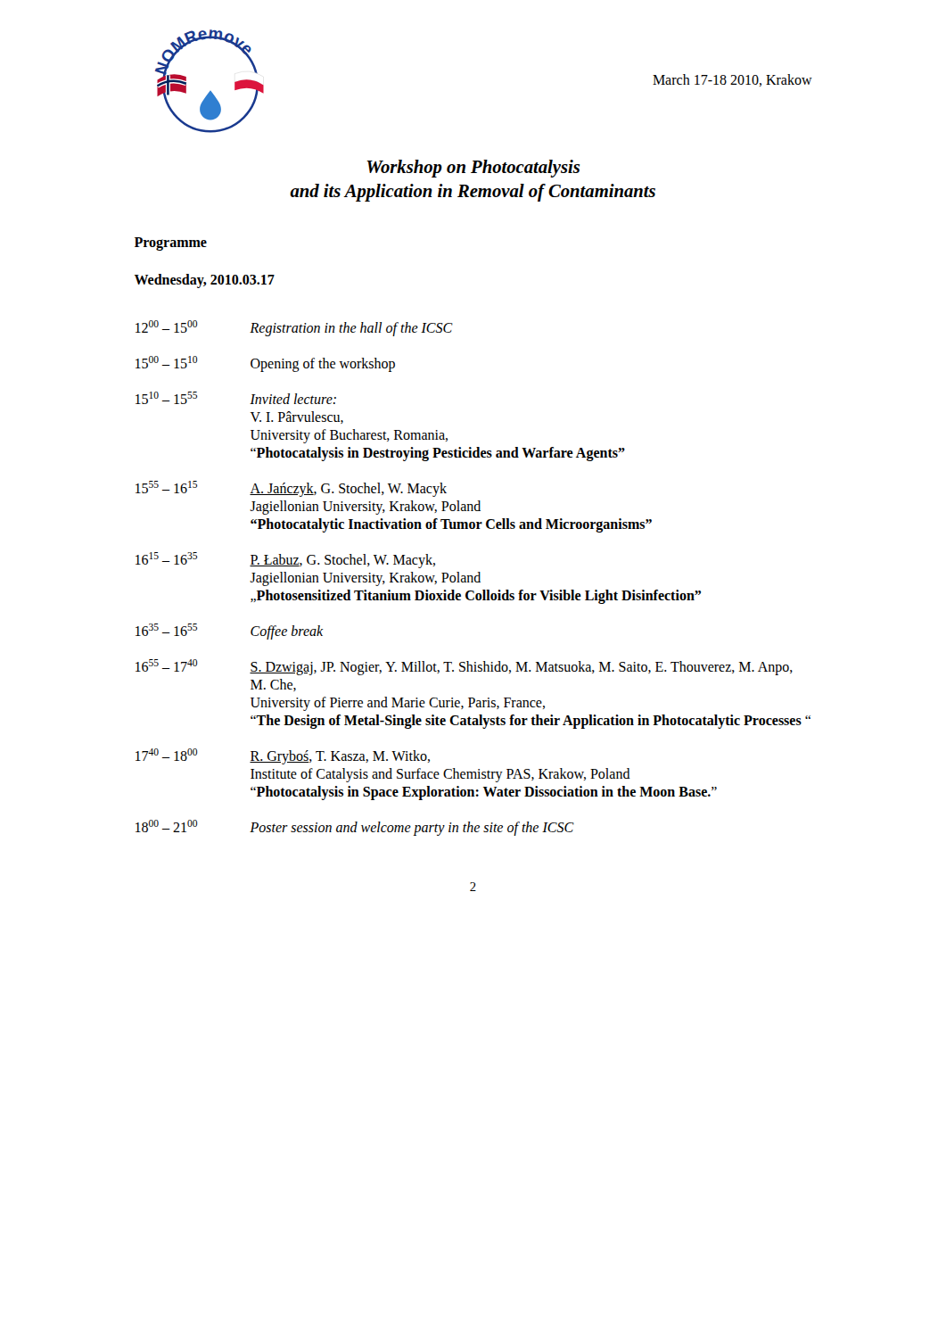NOMRemove
March 17-18 2010, Krakow
Workshop on Photocatalysis
and its Application in Removal of Contaminants
Programme
Wednesday, 2010.03.17
| 12 00 – 15 00 | Registration in the hall of the ICSC |
| 15 00 – 15 10 | Opening of the workshop |
| 15 10 – 15 55 | Invited lecture: V. I. Pârvulescu, University of Bucharest, Romania, “ Photocatalysis in Destroying Pesticides and Warfare Agents” |
| 15 55 – 16 15 | A. Jańczyk , G. Stochel, W. Macyk Jagiellonian University, Krakow, Poland “Photocatalytic Inactivation of Tumor Cells and Microorganisms” |
| 16 15 – 16 35 | P. Łabuz , G. Stochel, W. Macyk, Jagiellonian University, Krakow, Poland „ Photosensitized Titanium Dioxide Colloids for Visible Light Disinfection” |
| 16 35 – 16 55 | Coffee break |
| 16 55 – 17 40 | S. Dzwigaj , JP. Nogier, Y. Millot, T. Shishido, M. Matsuoka, M. Saito, E. Thouverez, M. Anpo, M. Che, University of Pierre and Marie Curie, Paris, France, “ The Design of Metal-Single site Catalysts for their Application in Photocatalytic Processes “ |
| 17 40 – 18 00 | R. Gryboś , T. Kasza, M. Witko, Institute of Catalysis and Surface Chemistry PAS, Krakow, Poland “ Photocatalysis in Space Exploration: Water Dissociation in the Moon Base. ” |
| 18 00 – 21 00 | Poster session and welcome party in the site of the ICSC |
2